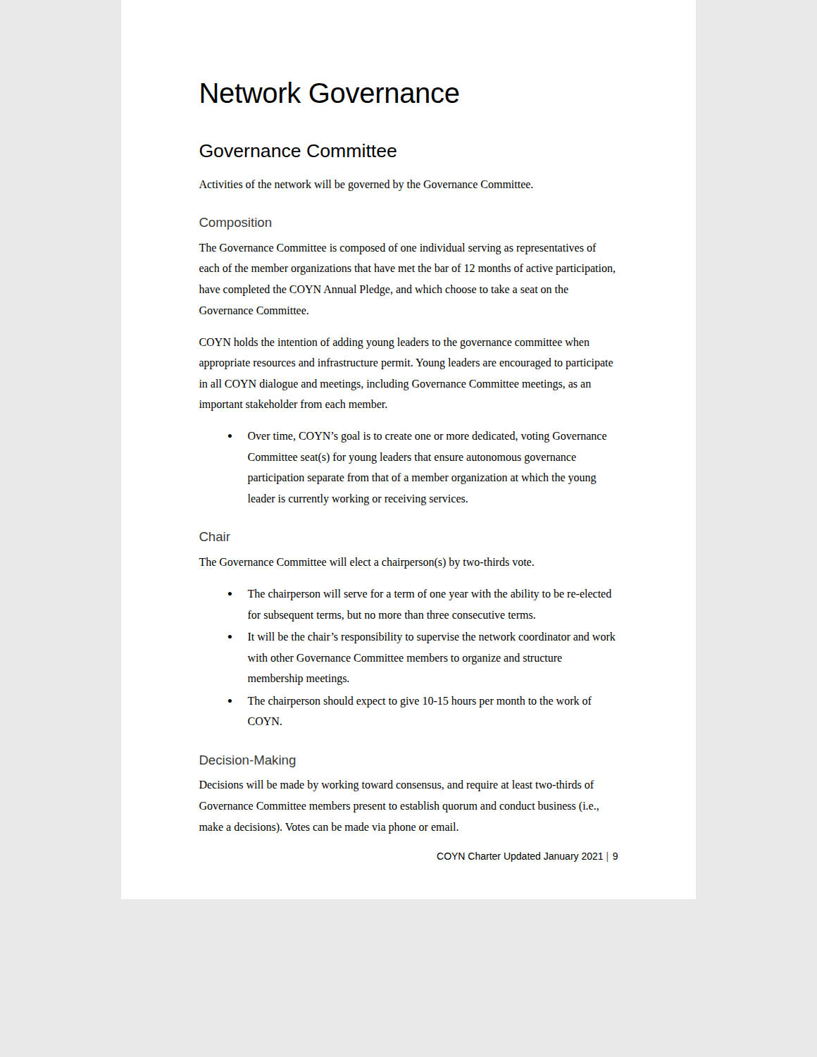Network Governance
Governance Committee
Activities of the network will be governed by the Governance Committee.
Composition
The Governance Committee is composed of one individual serving as representatives of each of the member organizations that have met the bar of 12 months of active participation, have completed the COYN Annual Pledge, and which choose to take a seat on the Governance Committee.
COYN holds the intention of adding young leaders to the governance committee when appropriate resources and infrastructure permit. Young leaders are encouraged to participate in all COYN dialogue and meetings, including Governance Committee meetings, as an important stakeholder from each member.
Over time, COYN’s goal is to create one or more dedicated, voting Governance Committee seat(s) for young leaders that ensure autonomous governance participation separate from that of a member organization at which the young leader is currently working or receiving services.
Chair
The Governance Committee will elect a chairperson(s) by two-thirds vote.
The chairperson will serve for a term of one year with the ability to be re-elected for subsequent terms, but no more than three consecutive terms.
It will be the chair’s responsibility to supervise the network coordinator and work with other Governance Committee members to organize and structure membership meetings.
The chairperson should expect to give 10-15 hours per month to the work of COYN.
Decision-Making
Decisions will be made by working toward consensus, and require at least two-thirds of Governance Committee members present to establish quorum and conduct business (i.e., make a decisions). Votes can be made via phone or email.
COYN Charter Updated January 2021|9